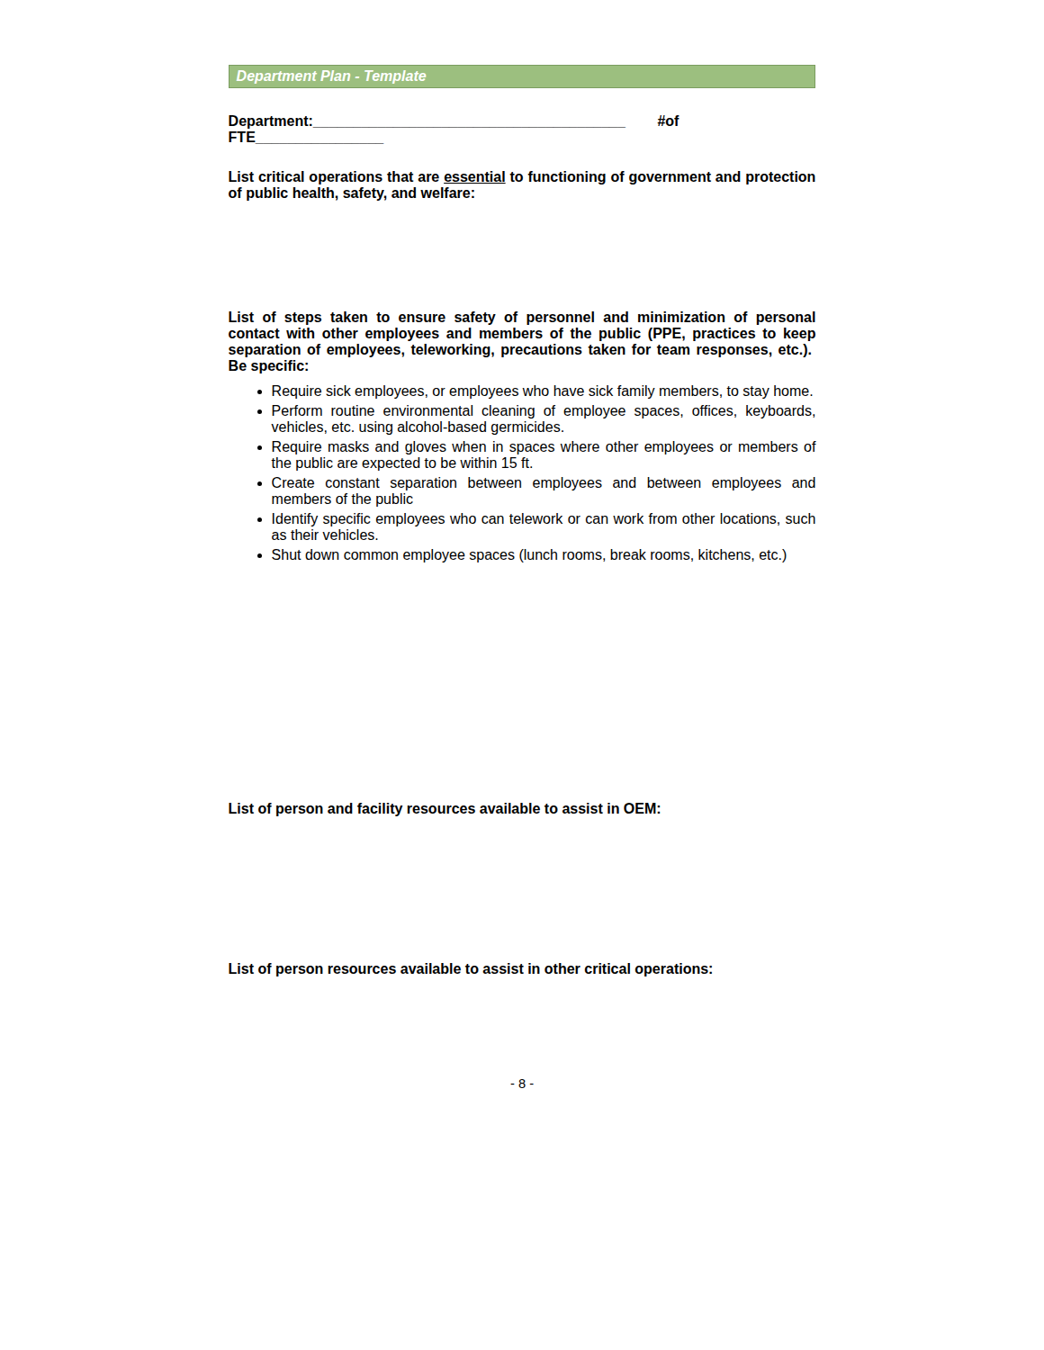Department Plan - Template
Department:_______________________________________ #of FTE________________
List critical operations that are essential to functioning of government and protection of public health, safety, and welfare:
List of steps taken to ensure safety of personnel and minimization of personal contact with other employees and members of the public (PPE, practices to keep separation of employees, teleworking, precautions taken for team responses, etc.). Be specific:
Require sick employees, or employees who have sick family members, to stay home.
Perform routine environmental cleaning of employee spaces, offices, keyboards, vehicles, etc. using alcohol-based germicides.
Require masks and gloves when in spaces where other employees or members of the public are expected to be within 15 ft.
Create constant separation between employees and between employees and members of the public
Identify specific employees who can telework or can work from other locations, such as their vehicles.
Shut down common employee spaces (lunch rooms, break rooms, kitchens, etc.)
List of person and facility resources available to assist in OEM:
List of person resources available to assist in other critical operations:
- 8 -